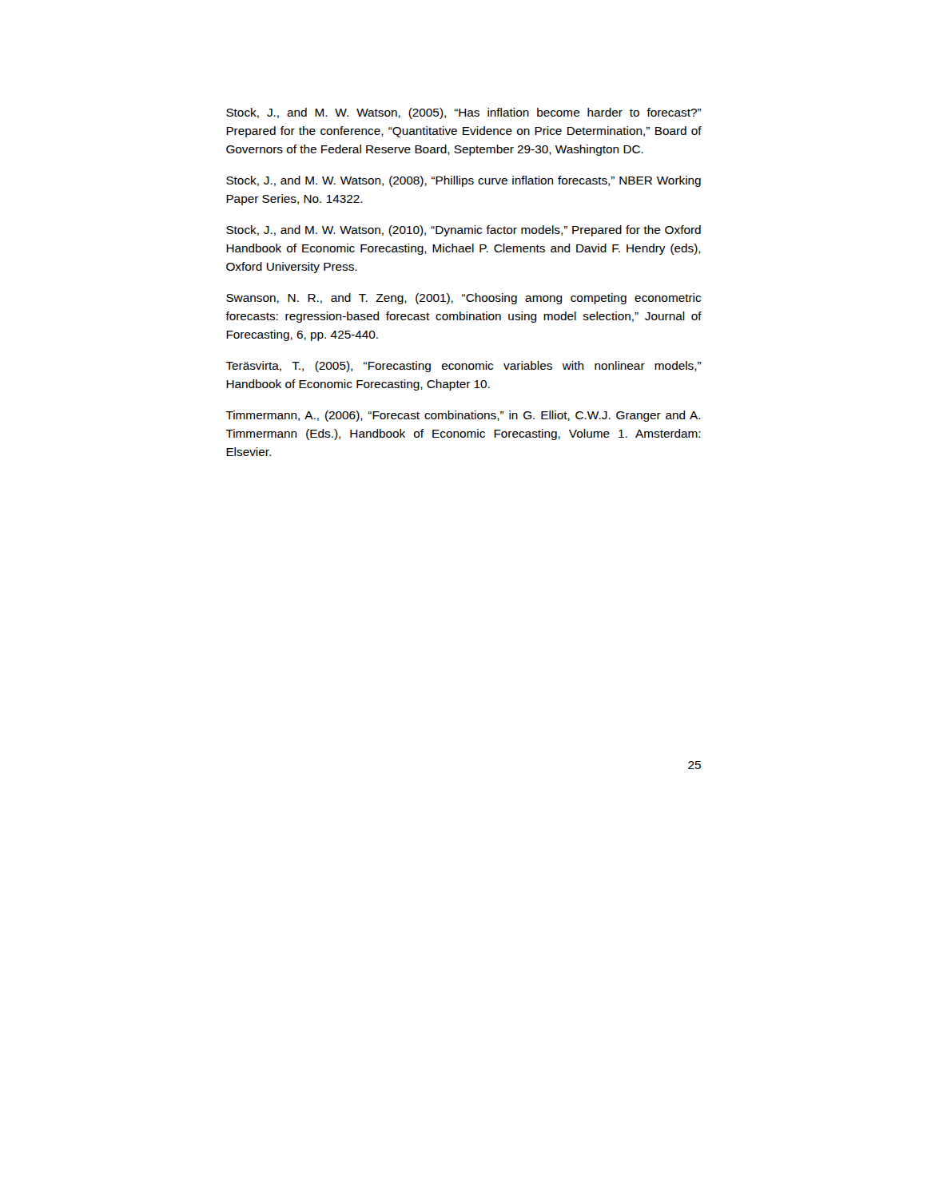Stock, J., and M. W. Watson, (2005), “Has inflation become harder to forecast?” Prepared for the conference, “Quantitative Evidence on Price Determination,” Board of Governors of the Federal Reserve Board, September 29-30, Washington DC.
Stock, J., and M. W. Watson, (2008), “Phillips curve inflation forecasts,” NBER Working Paper Series, No. 14322.
Stock, J., and M. W. Watson, (2010), “Dynamic factor models,” Prepared for the Oxford Handbook of Economic Forecasting, Michael P. Clements and David F. Hendry (eds), Oxford University Press.
Swanson, N. R., and T. Zeng, (2001), “Choosing among competing econometric forecasts: regression-based forecast combination using model selection,” Journal of Forecasting, 6, pp. 425-440.
Teräsvirta, T., (2005), “Forecasting economic variables with nonlinear models,” Handbook of Economic Forecasting, Chapter 10.
Timmermann, A., (2006), “Forecast combinations,” in G. Elliot, C.W.J. Granger and A. Timmermann (Eds.), Handbook of Economic Forecasting, Volume 1. Amsterdam: Elsevier.
25